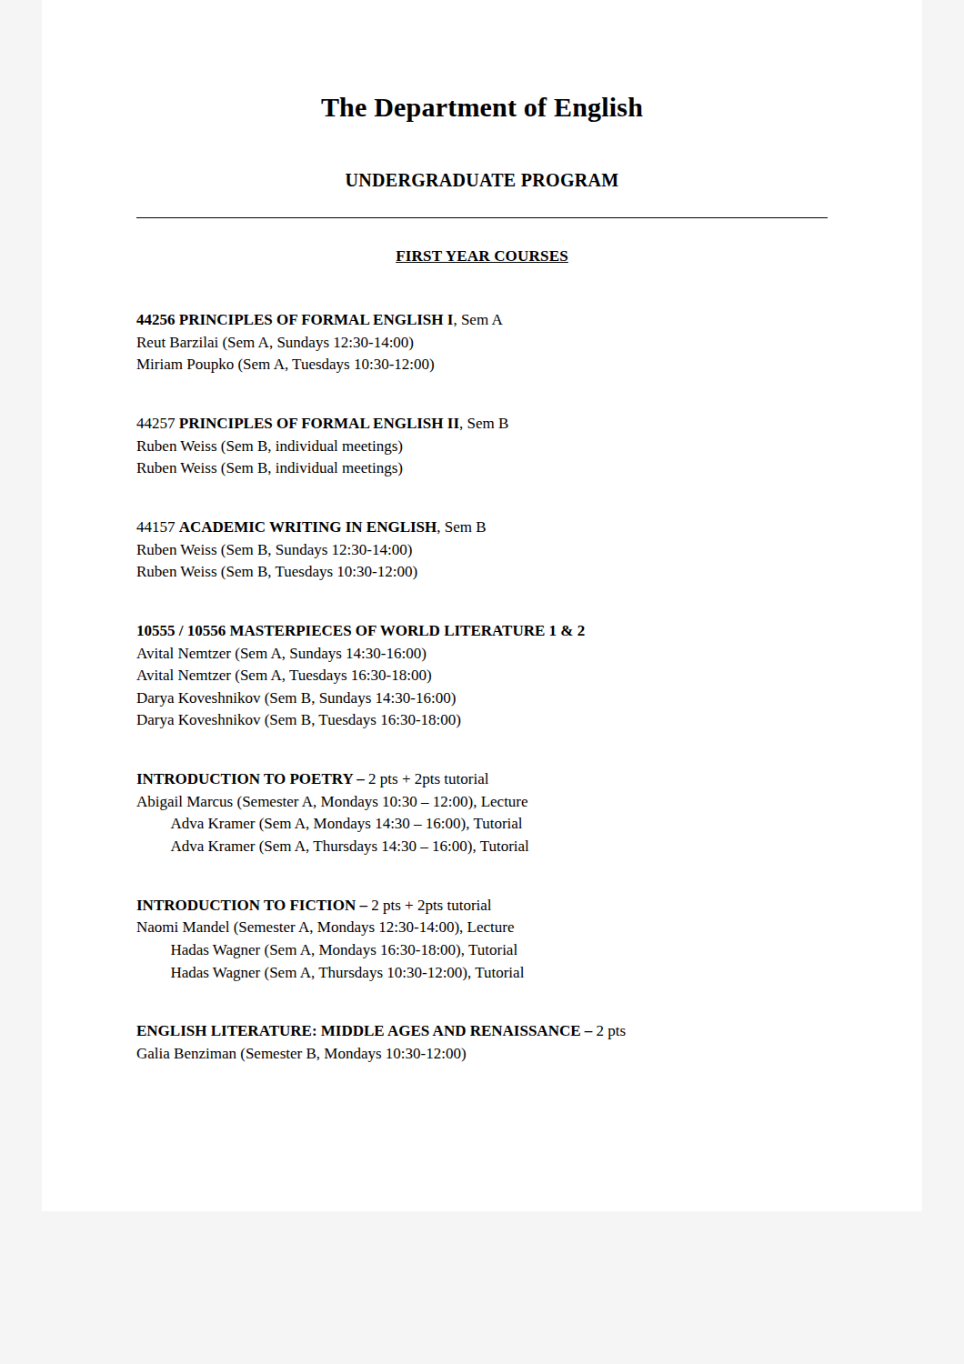The Department of English
UNDERGRADUATE PROGRAM
FIRST YEAR COURSES
44256 PRINCIPLES OF FORMAL ENGLISH I, Sem A
Reut Barzilai (Sem A, Sundays 12:30-14:00)
Miriam Poupko (Sem A, Tuesdays 10:30-12:00)
44257 PRINCIPLES OF FORMAL ENGLISH II, Sem B
Ruben Weiss (Sem B, individual meetings)
Ruben Weiss (Sem B, individual meetings)
44157 ACADEMIC WRITING IN ENGLISH, Sem B
Ruben Weiss (Sem B, Sundays 12:30-14:00)
Ruben Weiss (Sem B, Tuesdays 10:30-12:00)
10555 / 10556 MASTERPIECES OF WORLD LITERATURE 1 & 2
Avital Nemtzer (Sem A, Sundays 14:30-16:00)
Avital Nemtzer (Sem A, Tuesdays 16:30-18:00)
Darya Koveshnikov (Sem B, Sundays 14:30-16:00)
Darya Koveshnikov (Sem B, Tuesdays 16:30-18:00)
INTRODUCTION TO POETRY – 2 pts + 2pts tutorial
Abigail Marcus (Semester A, Mondays 10:30 – 12:00), Lecture
Adva Kramer (Sem A, Mondays 14:30 – 16:00), Tutorial
Adva Kramer (Sem A, Thursdays 14:30 – 16:00), Tutorial
INTRODUCTION TO FICTION – 2 pts + 2pts tutorial
Naomi Mandel (Semester A, Mondays 12:30-14:00), Lecture
Hadas Wagner (Sem A, Mondays 16:30-18:00), Tutorial
Hadas Wagner (Sem A, Thursdays 10:30-12:00), Tutorial
ENGLISH LITERATURE: MIDDLE AGES AND RENAISSANCE – 2 pts
Galia Benziman (Semester B, Mondays 10:30-12:00)